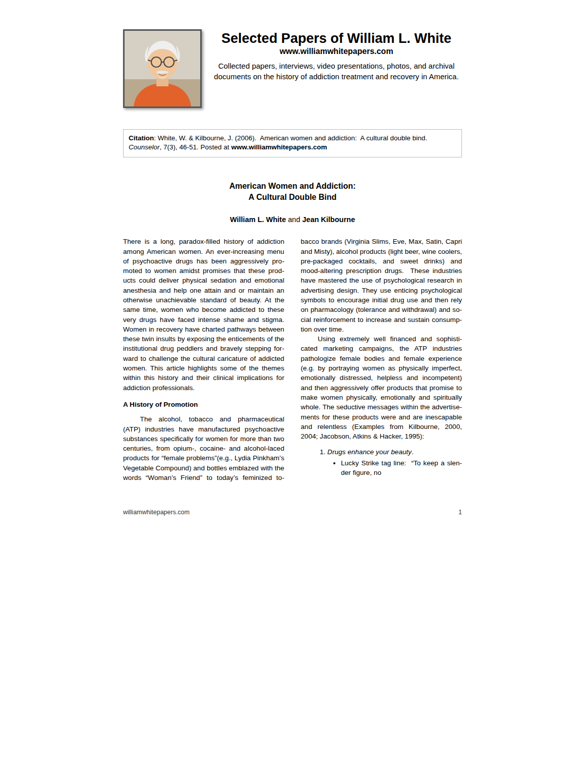Selected Papers of William L. White
www.williamwhitepapers.com
Collected papers, interviews, video presentations, photos, and archival documents on the history of addiction treatment and recovery in America.
Citation: White, W. & Kilbourne, J. (2006). American women and addiction: A cultural double bind. Counselor, 7(3), 46-51. Posted at www.williamwhitepapers.com
American Women and Addiction:
A Cultural Double Bind
William L. White and Jean Kilbourne
There is a long, paradox-filled history of addiction among American women. An ever-increasing menu of psychoactive drugs has been aggressively promoted to women amidst promises that these products could deliver physical sedation and emotional anesthesia and help one attain and or maintain an otherwise unachievable standard of beauty. At the same time, women who become addicted to these very drugs have faced intense shame and stigma. Women in recovery have charted pathways between these twin insults by exposing the enticements of the institutional drug peddlers and bravely stepping forward to challenge the cultural caricature of addicted women. This article highlights some of the themes within this history and their clinical implications for addiction professionals.
A History of Promotion
The alcohol, tobacco and pharmaceutical (ATP) industries have manufactured psychoactive substances specifically for women for more than two centuries, from opium-, cocaine- and alcohol-laced products for “female problems”(e.g., Lydia Pinkham’s Vegetable Compound) and bottles emblazed with the words “Woman’s Friend” to today’s feminized tobacco brands (Virginia Slims, Eve, Max, Satin, Capri and Misty), alcohol products (light beer, wine coolers, pre-packaged cocktails, and sweet drinks) and mood-altering prescription drugs. These industries have mastered the use of psychological research in advertising design. They use enticing psychological symbols to encourage initial drug use and then rely on pharmacology (tolerance and withdrawal) and social reinforcement to increase and sustain consumption over time.
Using extremely well financed and sophisticated marketing campaigns, the ATP industries pathologize female bodies and female experience (e.g. by portraying women as physically imperfect, emotionally distressed, helpless and incompetent) and then aggressively offer products that promise to make women physically, emotionally and spiritually whole. The seductive messages within the advertisements for these products were and are inescapable and relentless (Examples from Kilbourne, 2000, 2004; Jacobson, Atkins & Hacker, 1995):
Drugs enhance your beauty.
Lucky Strike tag line: “To keep a slender figure, no
williamwhitepapers.com 1